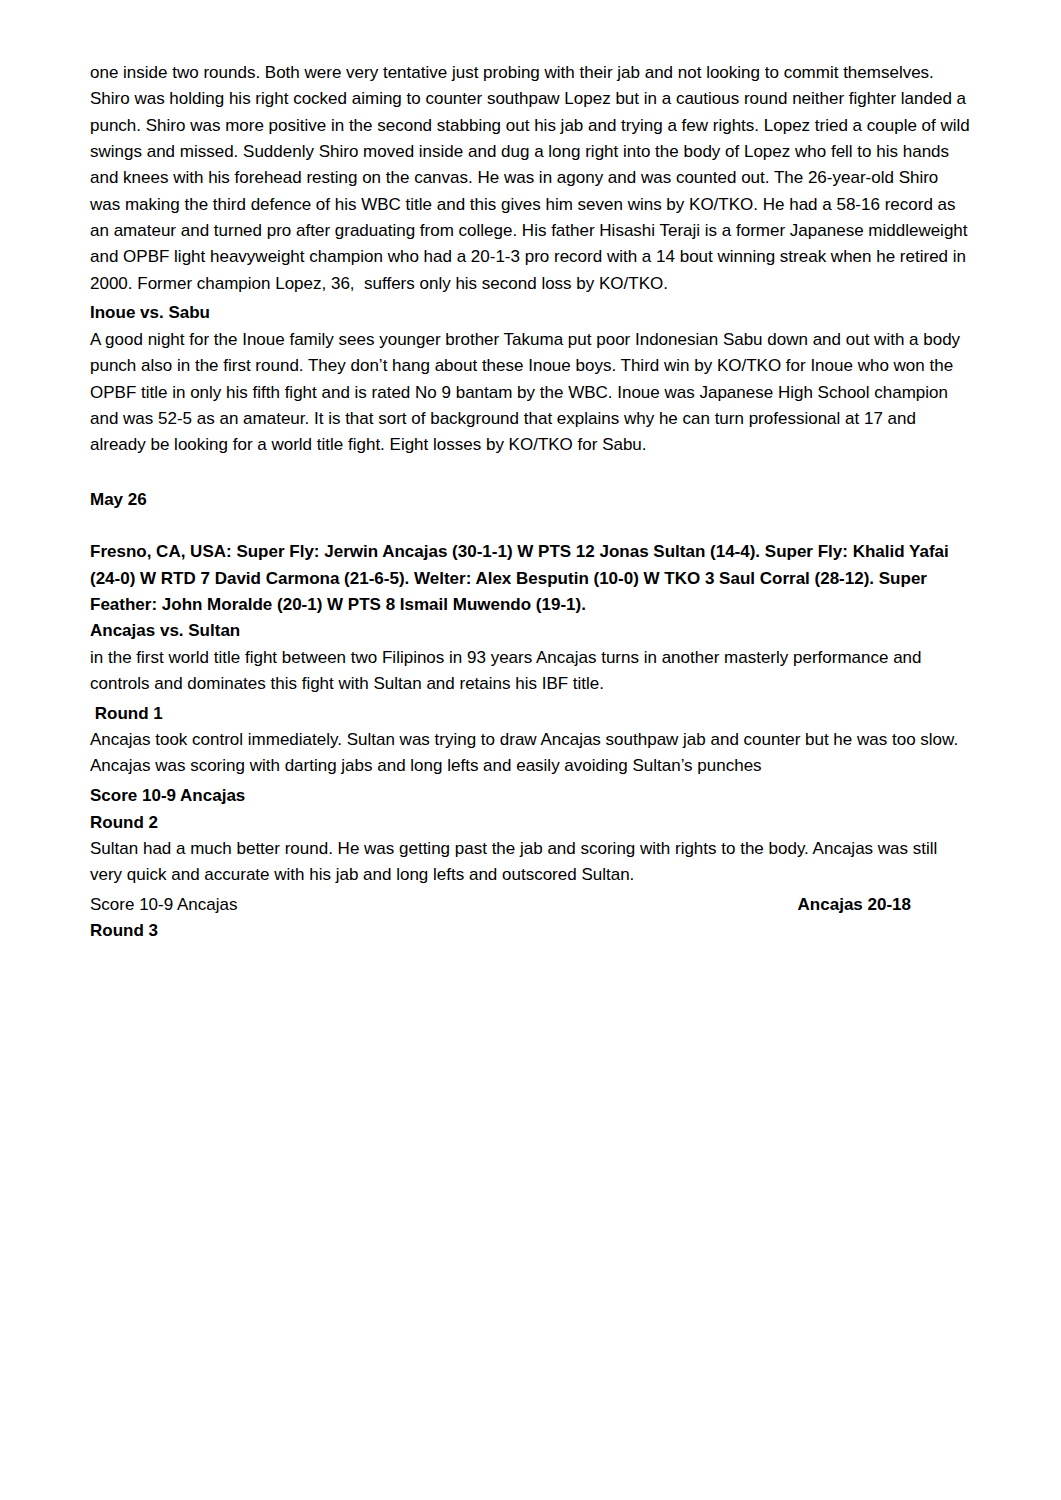one inside two rounds. Both were very tentative just probing with their jab and not looking to commit themselves. Shiro was holding his right cocked aiming to counter southpaw Lopez but in a cautious round neither fighter landed a punch. Shiro was more positive in the second stabbing out his jab and trying a few rights. Lopez tried a couple of wild swings and missed. Suddenly Shiro moved inside and dug a long right into the body of Lopez who fell to his hands and knees with his forehead resting on the canvas. He was in agony and was counted out. The 26-year-old Shiro was making the third defence of his WBC title and this gives him seven wins by KO/TKO. He had a 58-16 record as an amateur and turned pro after graduating from college. His father Hisashi Teraji is a former Japanese middleweight and OPBF light heavyweight champion who had a 20-1-3 pro record with a 14 bout winning streak when he retired in 2000. Former champion Lopez, 36, suffers only his second loss by KO/TKO.
Inoue vs. Sabu
A good night for the Inoue family sees younger brother Takuma put poor Indonesian Sabu down and out with a body punch also in the first round. They don’t hang about these Inoue boys. Third win by KO/TKO for Inoue who won the OPBF title in only his fifth fight and is rated No 9 bantam by the WBC. Inoue was Japanese High School champion and was 52-5 as an amateur. It is that sort of background that explains why he can turn professional at 17 and already be looking for a world title fight. Eight losses by KO/TKO for Sabu.
May 26
Fresno, CA, USA: Super Fly: Jerwin Ancajas (30-1-1) W PTS 12 Jonas Sultan (14-4). Super Fly: Khalid Yafai (24-0) W RTD 7 David Carmona (21-6-5). Welter: Alex Besputin (10-0) W TKO 3 Saul Corral (28-12). Super Feather: John Moralde (20-1) W PTS 8 Ismail Muwendo (19-1).
Ancajas vs. Sultan
in the first world title fight between two Filipinos in 93 years Ancajas turns in another masterly performance and controls and dominates this fight with Sultan and retains his IBF title.
Round 1
Ancajas took control immediately. Sultan was trying to draw Ancajas southpaw jab and counter but he was too slow. Ancajas was scoring with darting jabs and long lefts and easily avoiding Sultan’s punches
Score 10-9 Ancajas
Round 2
Sultan had a much better round. He was getting past the jab and scoring with rights to the body. Ancajas was still very quick and accurate with his jab and long lefts and outscored Sultan.
Score 10-9 Ancajas Ancajas 20-18
Round 3